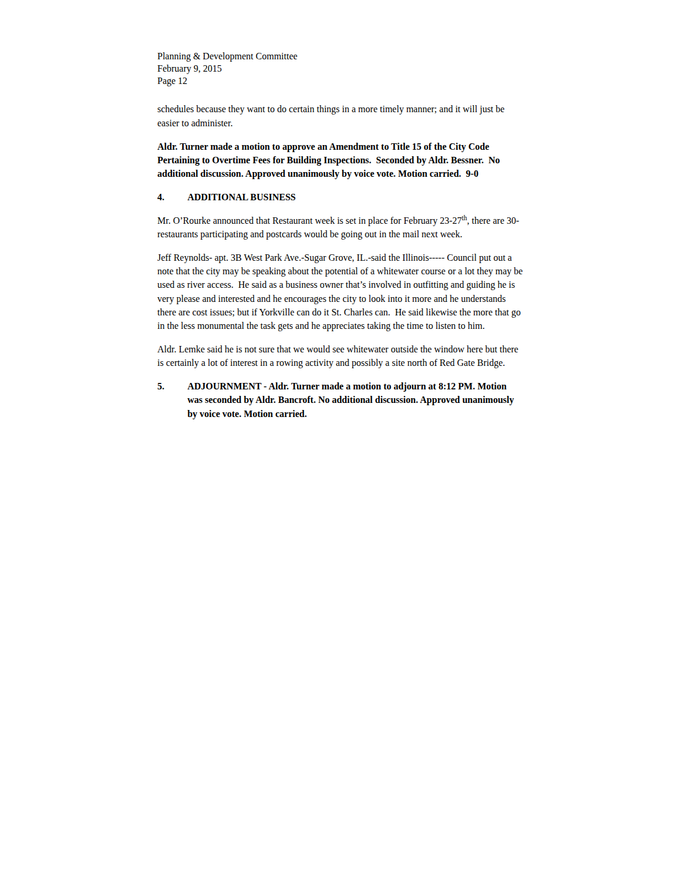Planning & Development Committee
February 9, 2015
Page 12
schedules because they want to do certain things in a more timely manner; and it will just be easier to administer.
Aldr. Turner made a motion to approve an Amendment to Title 15 of the City Code Pertaining to Overtime Fees for Building Inspections. Seconded by Aldr. Bessner. No additional discussion. Approved unanimously by voice vote. Motion carried. 9-0
4. ADDITIONAL BUSINESS
Mr. O’Rourke announced that Restaurant week is set in place for February 23-27th, there are 30-restaurants participating and postcards would be going out in the mail next week.
Jeff Reynolds- apt. 3B West Park Ave.-Sugar Grove, IL.-said the Illinois----- Council put out a note that the city may be speaking about the potential of a whitewater course or a lot they may be used as river access. He said as a business owner that’s involved in outfitting and guiding he is very please and interested and he encourages the city to look into it more and he understands there are cost issues; but if Yorkville can do it St. Charles can. He said likewise the more that go in the less monumental the task gets and he appreciates taking the time to listen to him.
Aldr. Lemke said he is not sure that we would see whitewater outside the window here but there is certainly a lot of interest in a rowing activity and possibly a site north of Red Gate Bridge.
5. ADJOURNMENT - Aldr. Turner made a motion to adjourn at 8:12 PM. Motion was seconded by Aldr. Bancroft. No additional discussion. Approved unanimously by voice vote. Motion carried.